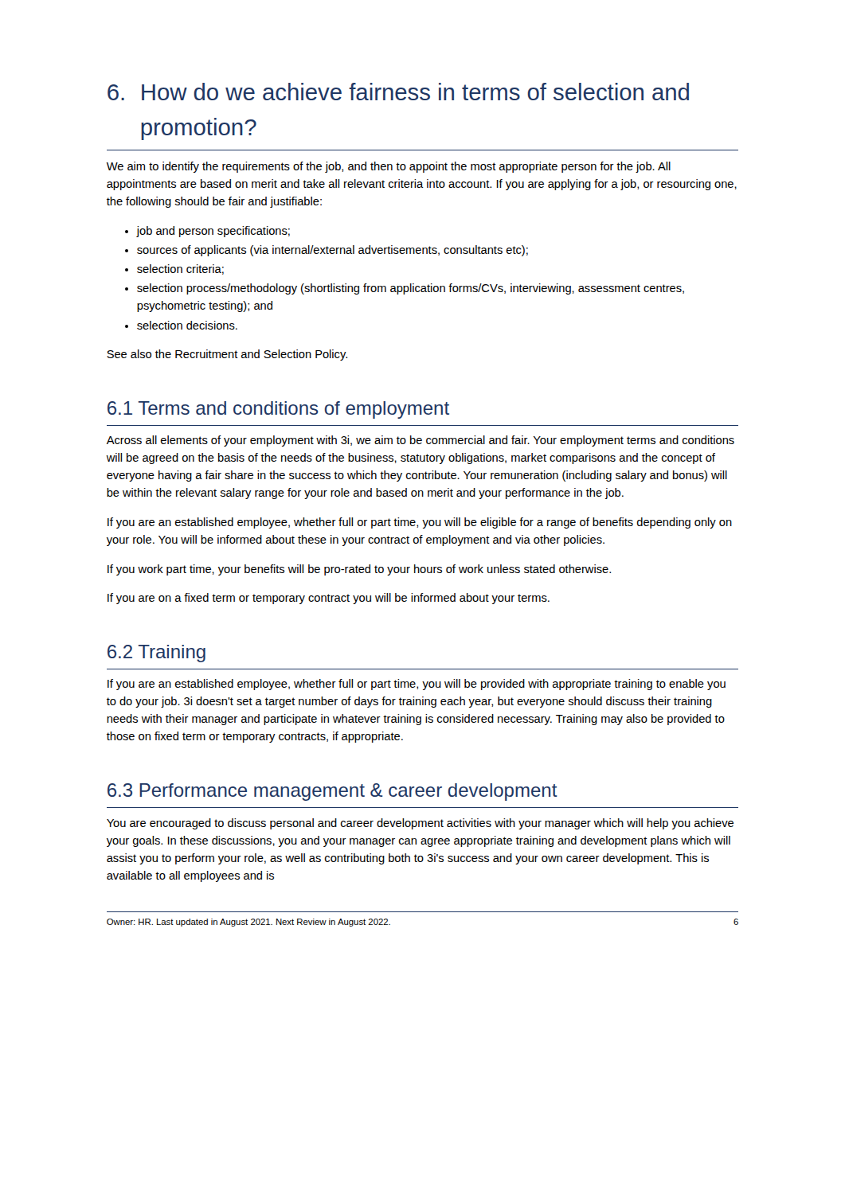6. How do we achieve fairness in terms of selection and promotion?
We aim to identify the requirements of the job, and then to appoint the most appropriate person for the job. All appointments are based on merit and take all relevant criteria into account. If you are applying for a job, or resourcing one, the following should be fair and justifiable:
job and person specifications;
sources of applicants (via internal/external advertisements, consultants etc);
selection criteria;
selection process/methodology (shortlisting from application forms/CVs, interviewing, assessment centres, psychometric testing); and
selection decisions.
See also the Recruitment and Selection Policy.
6.1 Terms and conditions of employment
Across all elements of your employment with 3i, we aim to be commercial and fair. Your employment terms and conditions will be agreed on the basis of the needs of the business, statutory obligations, market comparisons and the concept of everyone having a fair share in the success to which they contribute. Your remuneration (including salary and bonus) will be within the relevant salary range for your role and based on merit and your performance in the job.
If you are an established employee, whether full or part time, you will be eligible for a range of benefits depending only on your role. You will be informed about these in your contract of employment and via other policies.
If you work part time, your benefits will be pro-rated to your hours of work unless stated otherwise.
If you are on a fixed term or temporary contract you will be informed about your terms.
6.2 Training
If you are an established employee, whether full or part time, you will be provided with appropriate training to enable you to do your job. 3i doesn't set a target number of days for training each year, but everyone should discuss their training needs with their manager and participate in whatever training is considered necessary. Training may also be provided to those on fixed term or temporary contracts, if appropriate.
6.3 Performance management & career development
You are encouraged to discuss personal and career development activities with your manager which will help you achieve your goals. In these discussions, you and your manager can agree appropriate training and development plans which will assist you to perform your role, as well as contributing both to 3i's success and your own career development. This is available to all employees and is
Owner: HR. Last updated in August 2021. Next Review in August 2022. 6